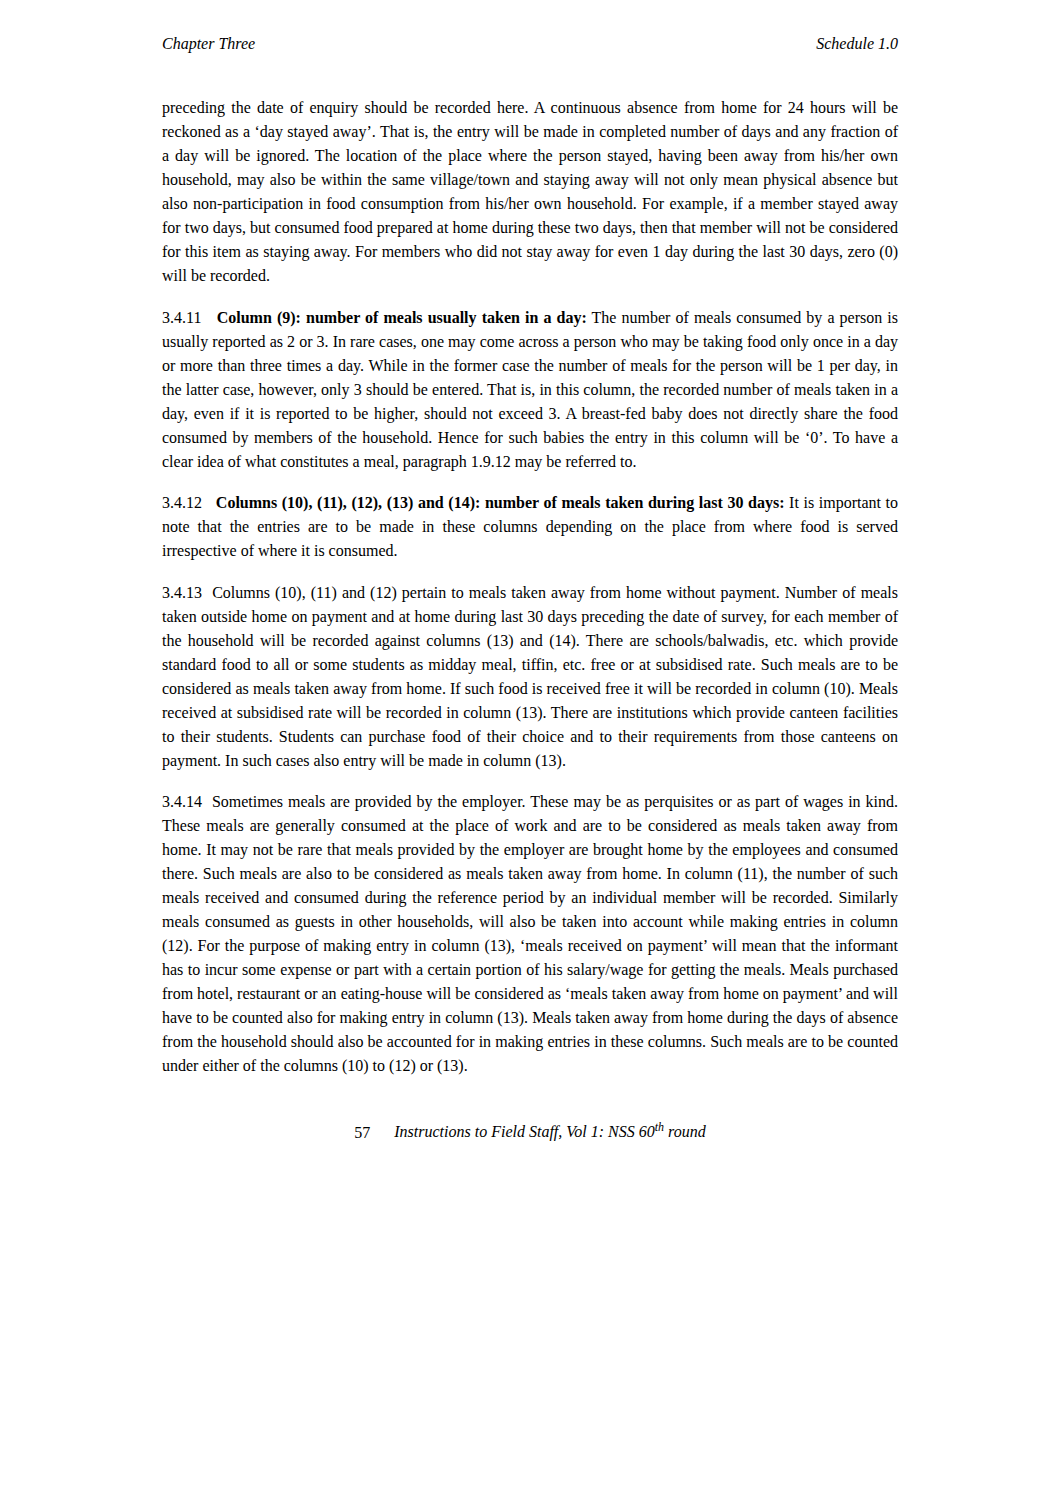Chapter Three Schedule 1.0
preceding the date of enquiry should be recorded here. A continuous absence from home for 24 hours will be reckoned as a ‘day stayed away’. That is, the entry will be made in completed number of days and any fraction of a day will be ignored. The location of the place where the person stayed, having been away from his/her own household, may also be within the same village/town and staying away will not only mean physical absence but also non-participation in food consumption from his/her own household. For example, if a member stayed away for two days, but consumed food prepared at home during these two days, then that member will not be considered for this item as staying away. For members who did not stay away for even 1 day during the last 30 days, zero (0) will be recorded.
3.4.11 Column (9): number of meals usually taken in a day: The number of meals consumed by a person is usually reported as 2 or 3. In rare cases, one may come across a person who may be taking food only once in a day or more than three times a day. While in the former case the number of meals for the person will be 1 per day, in the latter case, however, only 3 should be entered. That is, in this column, the recorded number of meals taken in a day, even if it is reported to be higher, should not exceed 3. A breast-fed baby does not directly share the food consumed by members of the household. Hence for such babies the entry in this column will be ‘0’. To have a clear idea of what constitutes a meal, paragraph 1.9.12 may be referred to.
3.4.12 Columns (10), (11), (12), (13) and (14): number of meals taken during last 30 days: It is important to note that the entries are to be made in these columns depending on the place from where food is served irrespective of where it is consumed.
3.4.13 Columns (10), (11) and (12) pertain to meals taken away from home without payment. Number of meals taken outside home on payment and at home during last 30 days preceding the date of survey, for each member of the household will be recorded against columns (13) and (14). There are schools/balwadis, etc. which provide standard food to all or some students as midday meal, tiffin, etc. free or at subsidised rate. Such meals are to be considered as meals taken away from home. If such food is received free it will be recorded in column (10). Meals received at subsidised rate will be recorded in column (13). There are institutions which provide canteen facilities to their students. Students can purchase food of their choice and to their requirements from those canteens on payment. In such cases also entry will be made in column (13).
3.4.14 Sometimes meals are provided by the employer. These may be as perquisites or as part of wages in kind. These meals are generally consumed at the place of work and are to be considered as meals taken away from home. It may not be rare that meals provided by the employer are brought home by the employees and consumed there. Such meals are also to be considered as meals taken away from home. In column (11), the number of such meals received and consumed during the reference period by an individual member will be recorded. Similarly meals consumed as guests in other households, will also be taken into account while making entries in column (12). For the purpose of making entry in column (13), ‘meals received on payment’ will mean that the informant has to incur some expense or part with a certain portion of his salary/wage for getting the meals. Meals purchased from hotel, restaurant or an eating-house will be considered as ‘meals taken away from home on payment’ and will have to be counted also for making entry in column (13). Meals taken away from home during the days of absence from the household should also be accounted for in making entries in these columns. Such meals are to be counted under either of the columns (10) to (12) or (13).
57 Instructions to Field Staff, Vol 1: NSS 60th round